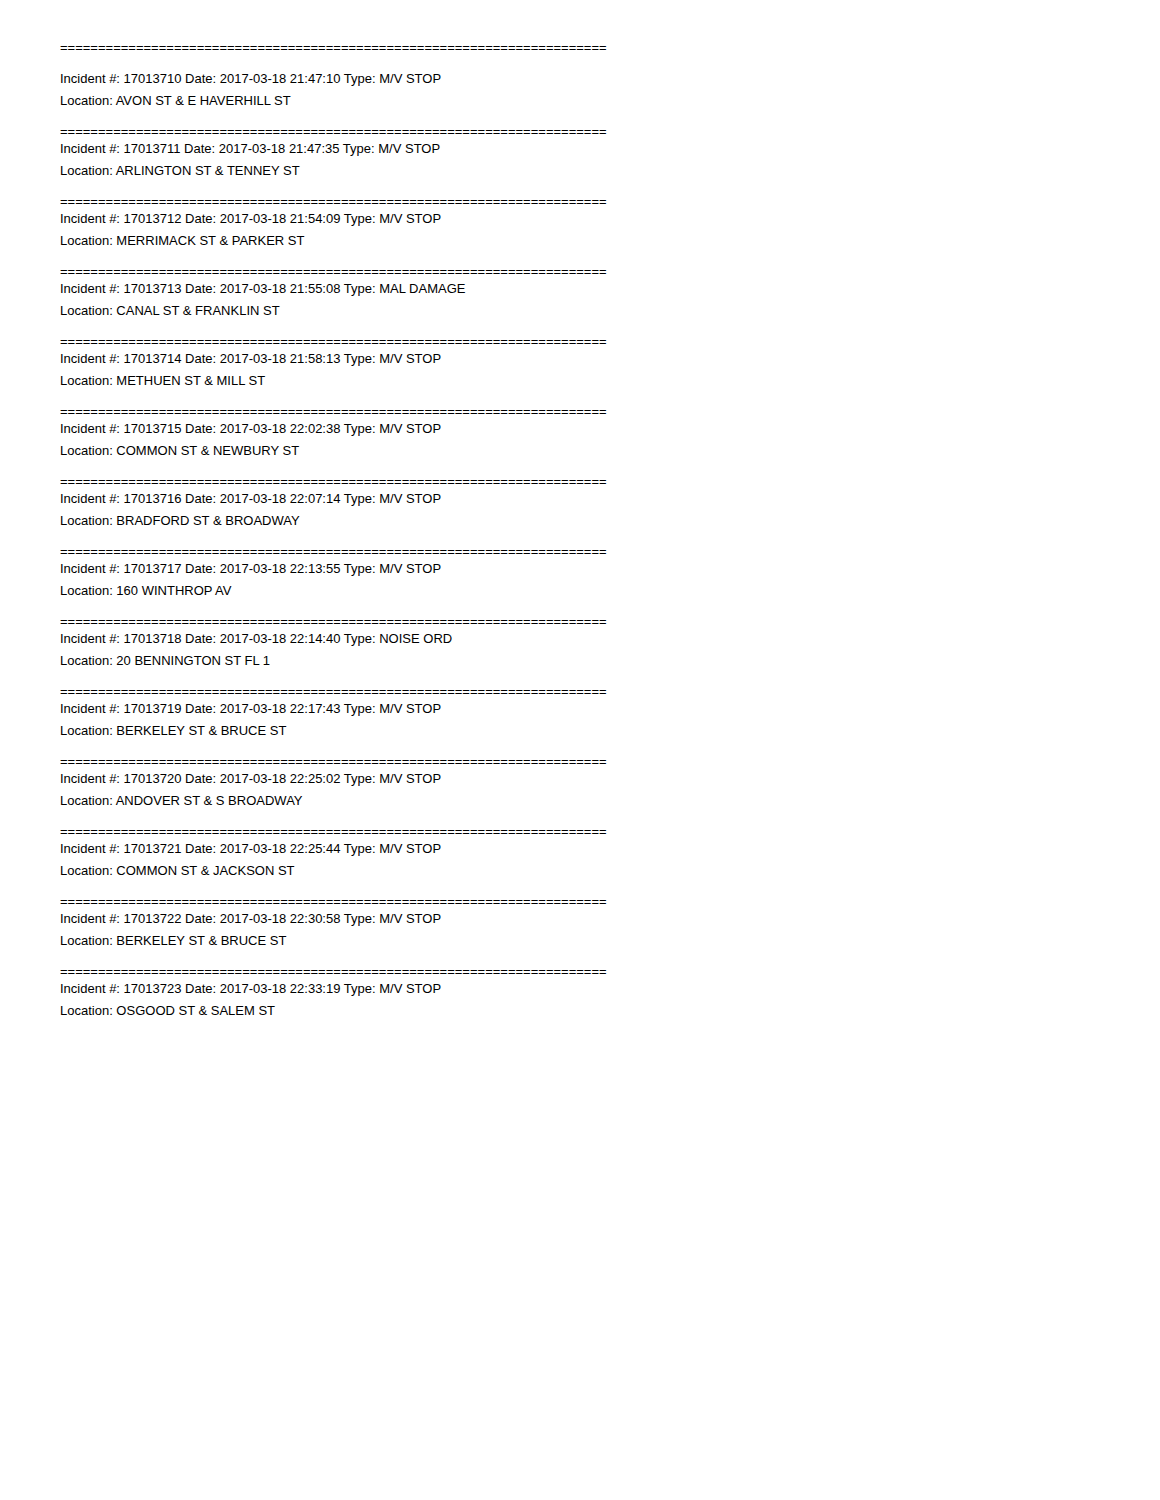========================================================================
Incident #: 17013710 Date: 2017-03-18 21:47:10 Type: M/V STOP
Location: AVON ST & E HAVERHILL ST
========================================================================
Incident #: 17013711 Date: 2017-03-18 21:47:35 Type: M/V STOP
Location: ARLINGTON ST & TENNEY ST
========================================================================
Incident #: 17013712 Date: 2017-03-18 21:54:09 Type: M/V STOP
Location: MERRIMACK ST & PARKER ST
========================================================================
Incident #: 17013713 Date: 2017-03-18 21:55:08 Type: MAL DAMAGE
Location: CANAL ST & FRANKLIN ST
========================================================================
Incident #: 17013714 Date: 2017-03-18 21:58:13 Type: M/V STOP
Location: METHUEN ST & MILL ST
========================================================================
Incident #: 17013715 Date: 2017-03-18 22:02:38 Type: M/V STOP
Location: COMMON ST & NEWBURY ST
========================================================================
Incident #: 17013716 Date: 2017-03-18 22:07:14 Type: M/V STOP
Location: BRADFORD ST & BROADWAY
========================================================================
Incident #: 17013717 Date: 2017-03-18 22:13:55 Type: M/V STOP
Location: 160 WINTHROP AV
========================================================================
Incident #: 17013718 Date: 2017-03-18 22:14:40 Type: NOISE ORD
Location: 20 BENNINGTON ST FL 1
========================================================================
Incident #: 17013719 Date: 2017-03-18 22:17:43 Type: M/V STOP
Location: BERKELEY ST & BRUCE ST
========================================================================
Incident #: 17013720 Date: 2017-03-18 22:25:02 Type: M/V STOP
Location: ANDOVER ST & S BROADWAY
========================================================================
Incident #: 17013721 Date: 2017-03-18 22:25:44 Type: M/V STOP
Location: COMMON ST & JACKSON ST
========================================================================
Incident #: 17013722 Date: 2017-03-18 22:30:58 Type: M/V STOP
Location: BERKELEY ST & BRUCE ST
========================================================================
Incident #: 17013723 Date: 2017-03-18 22:33:19 Type: M/V STOP
Location: OSGOOD ST & SALEM ST